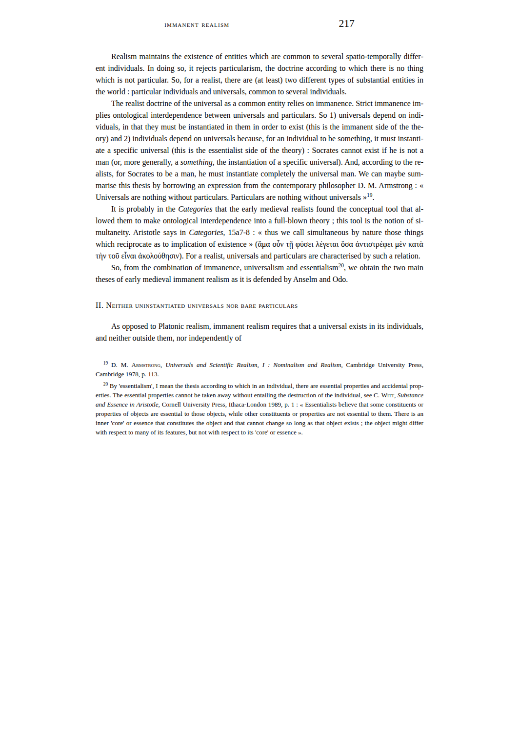immanent realism 217
Realism maintains the existence of entities which are common to several spatio-temporally different individuals. In doing so, it rejects particularism, the doctrine according to which there is no thing which is not particular. So, for a realist, there are (at least) two different types of substantial entities in the world : particular individuals and universals, common to several individuals.
The realist doctrine of the universal as a common entity relies on immanence. Strict immanence implies ontological interdependence between universals and particulars. So 1) universals depend on individuals, in that they must be instantiated in them in order to exist (this is the immanent side of the theory) and 2) individuals depend on universals because, for an individual to be something, it must instantiate a specific universal (this is the essentialist side of the theory) : Socrates cannot exist if he is not a man (or, more generally, a something, the instantiation of a specific universal). And, according to the realists, for Socrates to be a man, he must instantiate completely the universal man. We can maybe summarise this thesis by borrowing an expression from the contemporary philosopher D. M. Armstrong : « Universals are nothing without particulars. Particulars are nothing without universals »19.
It is probably in the Categories that the early medieval realists found the conceptual tool that allowed them to make ontological interdependence into a full-blown theory ; this tool is the notion of simultaneity. Aristotle says in Categories, 15a7-8 : « thus we call simultaneous by nature those things which reciprocate as to implication of existence » (ἅμα οὖν τῇ φύσει λέγεται ὅσα ἀντιστρέφει μὲν κατὰ τὴν τοῦ εἶναι ἀκολούθησιν). For a realist, universals and particulars are characterised by such a relation.
So, from the combination of immanence, universalism and essentialism20, we obtain the two main theses of early medieval immanent realism as it is defended by Anselm and Odo.
II. Neither uninstantiated universals nor bare particulars
As opposed to Platonic realism, immanent realism requires that a universal exists in its individuals, and neither outside them, nor independently of
19 D. M. Armstrong, Universals and Scientific Realism, I : Nominalism and Realism, Cambridge University Press, Cambridge 1978, p. 113.
20 By 'essentialism', I mean the thesis according to which in an individual, there are essential properties and accidental properties. The essential properties cannot be taken away without entailing the destruction of the individual, see C. Witt, Substance and Essence in Aristotle, Cornell University Press, Ithaca-London 1989, p. 1 : « Essentialists believe that some constituents or properties of objects are essential to those objects, while other constituents or properties are not essential to them. There is an inner 'core' or essence that constitutes the object and that cannot change so long as that object exists ; the object might differ with respect to many of its features, but not with respect to its 'core' or essence ».